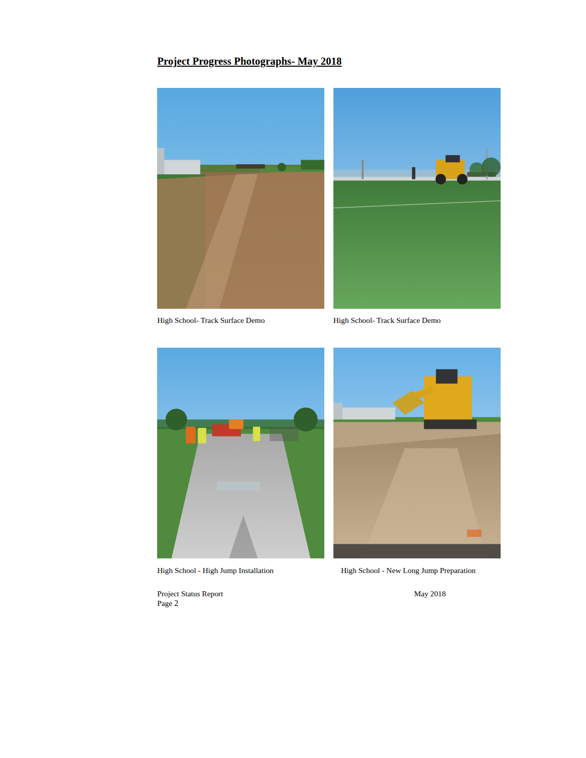Project Progress Photographs- May 2018
High School- Track Surface Demo
High School- Track Surface Demo
High School - High Jump Installation
High School - New Long Jump Preparation
Project Status Report
Page 2
May 2018